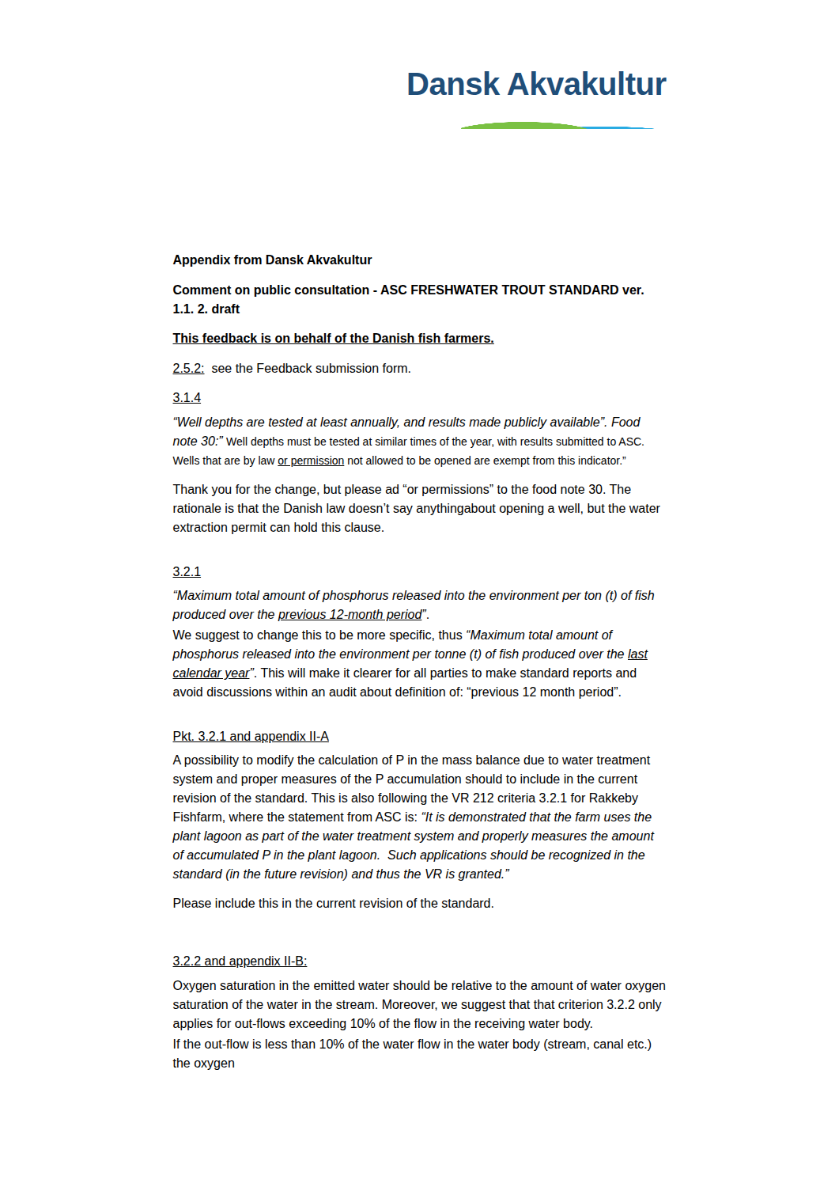Dansk Akvakultur
Appendix from Dansk Akvakultur
Comment on public consultation - ASC FRESHWATER TROUT STANDARD ver. 1.1. 2. draft
This feedback is on behalf of the Danish fish farmers.
2.5.2: see the Feedback submission form.
3.1.4
“Well depths are tested at least annually, and results made publicly available”. Food note 30:” Well depths must be tested at similar times of the year, with results submitted to ASC. Wells that are by law or permission not allowed to be opened are exempt from this indicator.”
Thank you for the change, but please ad “or permissions” to the food note 30. The rationale is that the Danish law doesn’t say anythingabout opening a well, but the water extraction permit can hold this clause.
3.2.1
“Maximum total amount of phosphorus released into the environment per ton (t) of fish produced over the previous 12-month period”.
We suggest to change this to be more specific, thus “Maximum total amount of phosphorus released into the environment per tonne (t) of fish produced over the last calendar year”. This will make it clearer for all parties to make standard reports and avoid discussions within an audit about definition of: “previous 12 month period”.
Pkt. 3.2.1 and appendix II-A
A possibility to modify the calculation of P in the mass balance due to water treatment system and proper measures of the P accumulation should to include in the current revision of the standard. This is also following the VR 212 criteria 3.2.1 for Rakkeby Fishfarm, where the statement from ASC is: “It is demonstrated that the farm uses the plant lagoon as part of the water treatment system and properly measures the amount of accumulated P in the plant lagoon. Such applications should be recognized in the standard (in the future revision) and thus the VR is granted.”
Please include this in the current revision of the standard.
3.2.2 and appendix II-B:
Oxygen saturation in the emitted water should be relative to the amount of water oxygen saturation of the water in the stream. Moreover, we suggest that that criterion 3.2.2 only applies for out-flows exceeding 10% of the flow in the receiving water body.
If the out-flow is less than 10% of the water flow in the water body (stream, canal etc.) the oxygen